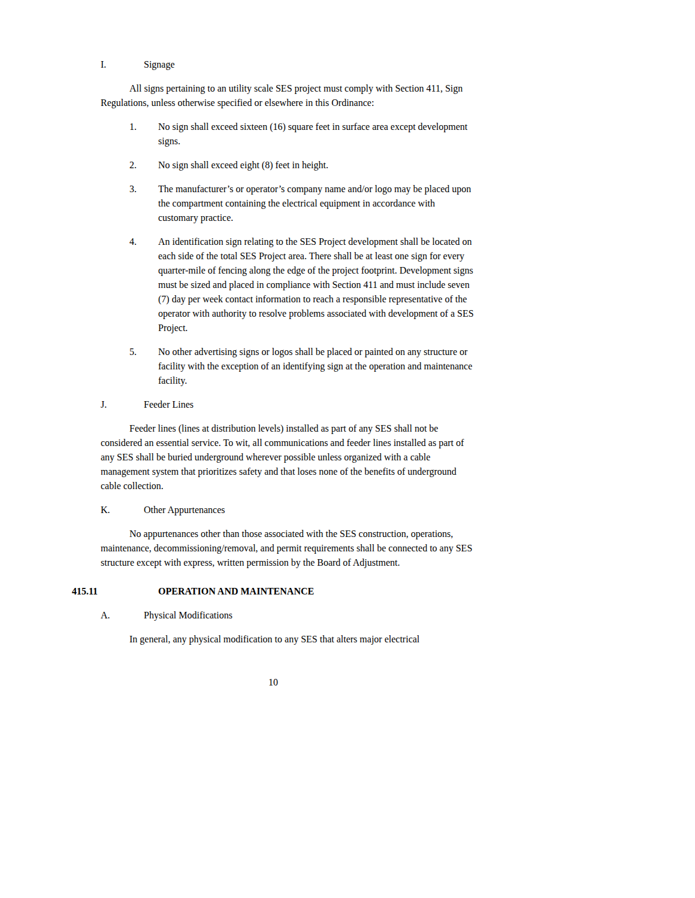I.
Signage
All signs pertaining to an utility scale SES project must comply with Section 411, Sign Regulations, unless otherwise specified or elsewhere in this Ordinance:
1.
No sign shall exceed sixteen (16) square feet in surface area except development signs.
2.
No sign shall exceed eight (8) feet in height.
3.
The manufacturer’s or operator’s company name and/or logo may be placed upon the compartment containing the electrical equipment in accordance with customary practice.
4.
An identification sign relating to the SES Project development shall be located on each side of the total SES Project area. There shall be at least one sign for every quarter-mile of fencing along the edge of the project footprint. Development signs must be sized and placed in compliance with Section 411 and must include seven (7) day per week contact information to reach a responsible representative of the operator with authority to resolve problems associated with development of a SES Project.
5.
No other advertising signs or logos shall be placed or painted on any structure or facility with the exception of an identifying sign at the operation and maintenance facility.
J.
Feeder Lines
Feeder lines (lines at distribution levels) installed as part of any SES shall not be considered an essential service. To wit, all communications and feeder lines installed as part of any SES shall be buried underground wherever possible unless organized with a cable management system that prioritizes safety and that loses none of the benefits of underground cable collection.
K.
Other Appurtenances
No appurtenances other than those associated with the SES construction, operations, maintenance, decommissioning/removal, and permit requirements shall be connected to any SES structure except with express, written permission by the Board of Adjustment.
415.11
OPERATION AND MAINTENANCE
A.
Physical Modifications
In general, any physical modification to any SES that alters major electrical
10